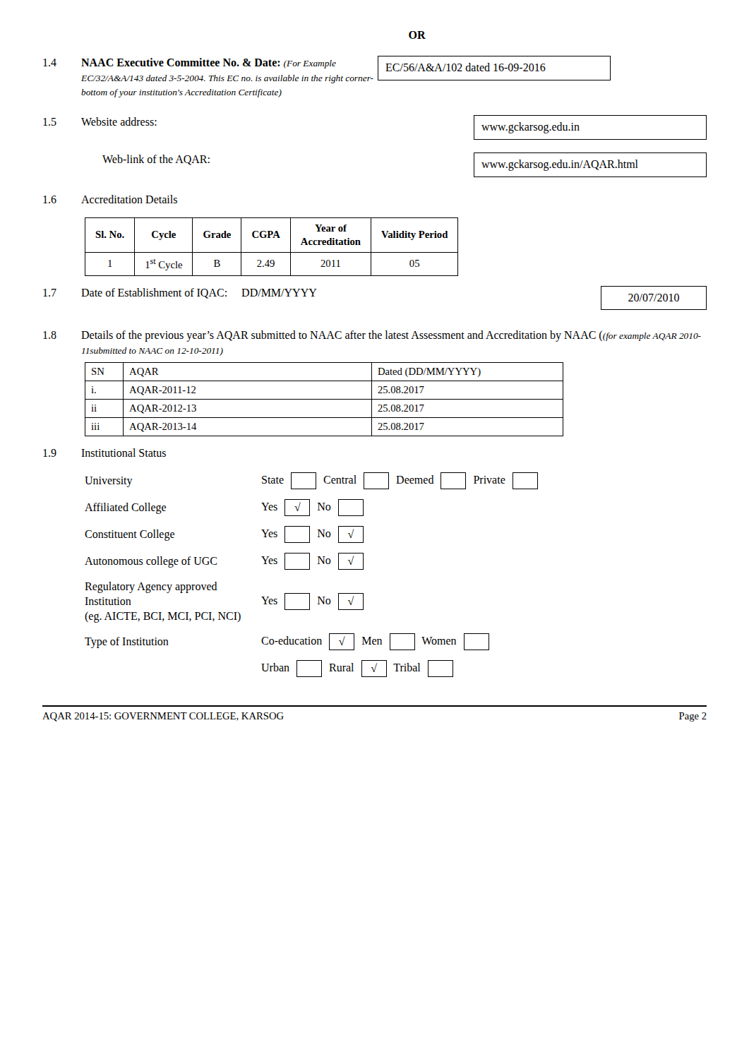OR
1.4
NAAC Executive Committee No. & Date: (For Example EC/32/A&A/143 dated 3-5-2004. This EC no. is available in the right corner-bottom of your institution's Accreditation Certificate)
EC/56/A&A/102 dated 16-09-2016
1.5
Website address:
www.gckarsog.edu.in
Web-link of the AQAR:
www.gckarsog.edu.in/AQAR.html
1.6
Accreditation Details
| Sl. No. | Cycle | Grade | CGPA | Year of Accreditation | Validity Period |
| --- | --- | --- | --- | --- | --- |
| 1 | 1 st Cycle | B | 2.49 | 2011 | 05 |
1.7
Date of Establishment of IQAC: DD/MM/YYYY
20/07/2010
1.8
Details of the previous year’s AQAR submitted to NAAC after the latest Assessment and Accreditation by NAAC ((for example AQAR 2010-11submitted to NAAC on 12-10-2011)
| SN | AQAR | Dated (DD/MM/YYYY) |
| i. | AQAR-2011-12 | 25.08.2017 |
| ii | AQAR-2012-13 | 25.08.2017 |
| iii | AQAR-2013-14 | 25.08.2017 |
1.9
Institutional Status
University
State Central Deemed Private
Affiliated College
Yes √ No
Constituent College
Yes No √
Autonomous college of UGC
Yes No √
Regulatory Agency approved Institution
(eg. AICTE, BCI, MCI, PCI, NCI)
Yes No √
Type of Institution
Co-education √ Men Women
Urban Rural √ Tribal
AQAR 2014-15: GOVERNMENT COLLEGE, KARSOG
Page 2